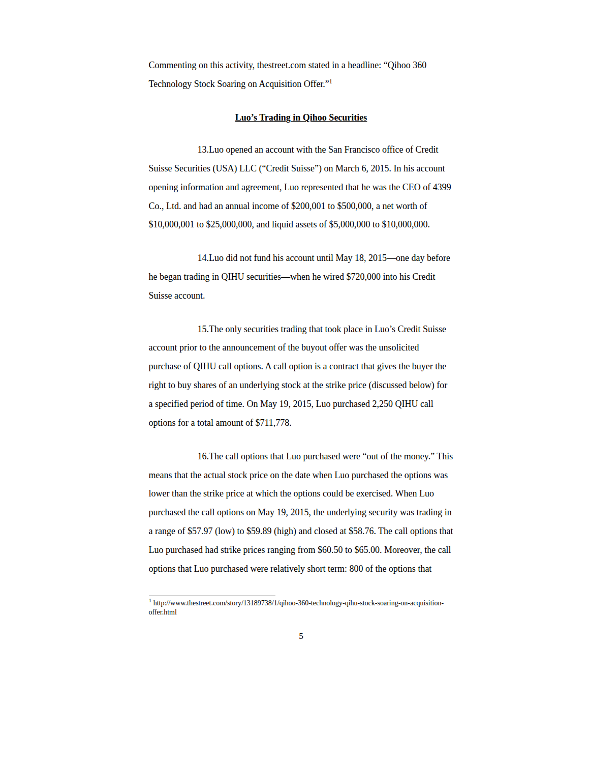Commenting on this activity, thestreet.com stated in a headline: “Qihoo 360 Technology Stock Soaring on Acquisition Offer.”1
Luo’s Trading in Qihoo Securities
13. Luo opened an account with the San Francisco office of Credit Suisse Securities (USA) LLC (“Credit Suisse”) on March 6, 2015. In his account opening information and agreement, Luo represented that he was the CEO of 4399 Co., Ltd. and had an annual income of $200,001 to $500,000, a net worth of $10,000,001 to $25,000,000, and liquid assets of $5,000,000 to $10,000,000.
14. Luo did not fund his account until May 18, 2015—one day before he began trading in QIHU securities—when he wired $720,000 into his Credit Suisse account.
15. The only securities trading that took place in Luo’s Credit Suisse account prior to the announcement of the buyout offer was the unsolicited purchase of QIHU call options. A call option is a contract that gives the buyer the right to buy shares of an underlying stock at the strike price (discussed below) for a specified period of time. On May 19, 2015, Luo purchased 2,250 QIHU call options for a total amount of $711,778.
16. The call options that Luo purchased were “out of the money.” This means that the actual stock price on the date when Luo purchased the options was lower than the strike price at which the options could be exercised. When Luo purchased the call options on May 19, 2015, the underlying security was trading in a range of $57.97 (low) to $59.89 (high) and closed at $58.76. The call options that Luo purchased had strike prices ranging from $60.50 to $65.00. Moreover, the call options that Luo purchased were relatively short term: 800 of the options that
1 http://www.thestreet.com/story/13189738/1/qihoo-360-technology-qihu-stock-soaring-on-acquisition-offer.html
5